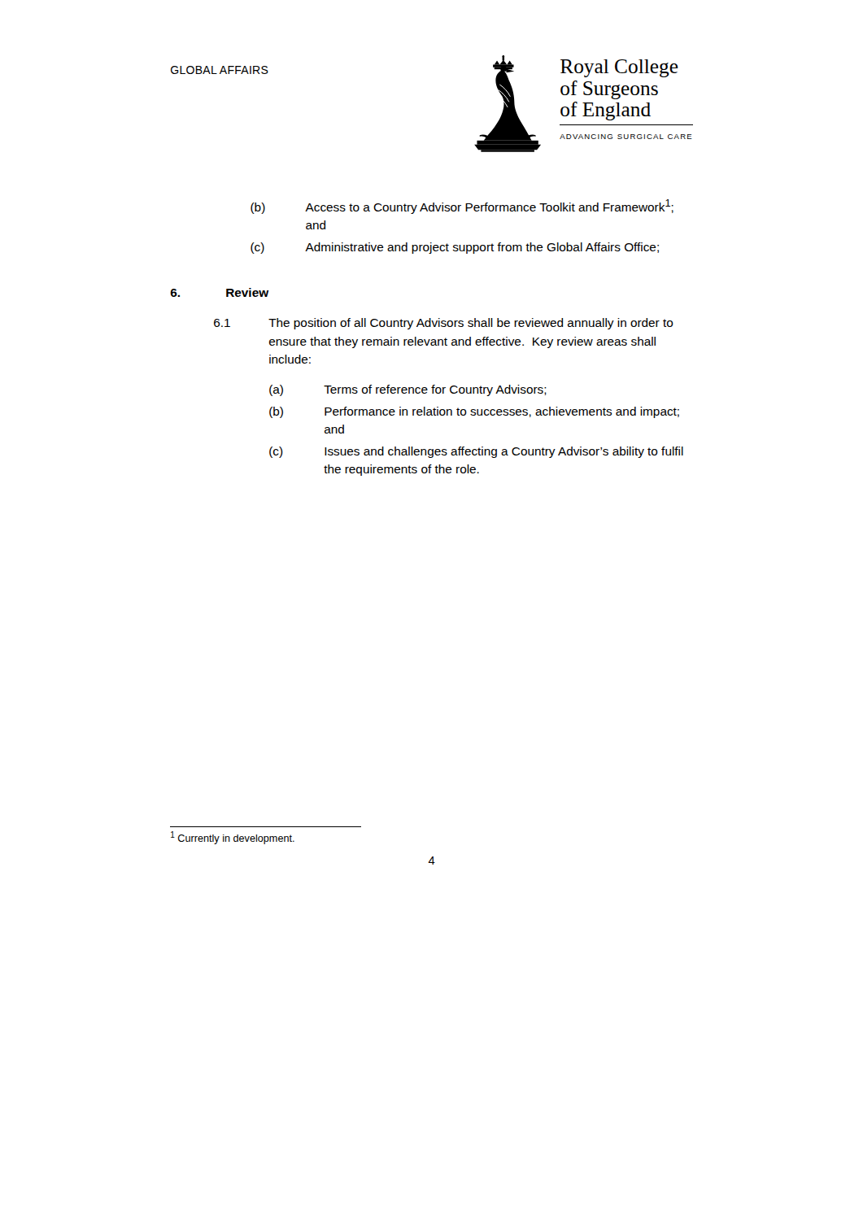GLOBAL AFFAIRS
Royal College of Surgeons of England
ADVANCING SURGICAL CARE
(b) Access to a Country Advisor Performance Toolkit and Framework1; and
(c) Administrative and project support from the Global Affairs Office;
6. Review
6.1
The position of all Country Advisors shall be reviewed annually in order to ensure that they remain relevant and effective. Key review areas shall include:
(a) Terms of reference for Country Advisors;
(b) Performance in relation to successes, achievements and impact; and
(c) Issues and challenges affecting a Country Advisor’s ability to fulfil the requirements of the role.
1 Currently in development.
4